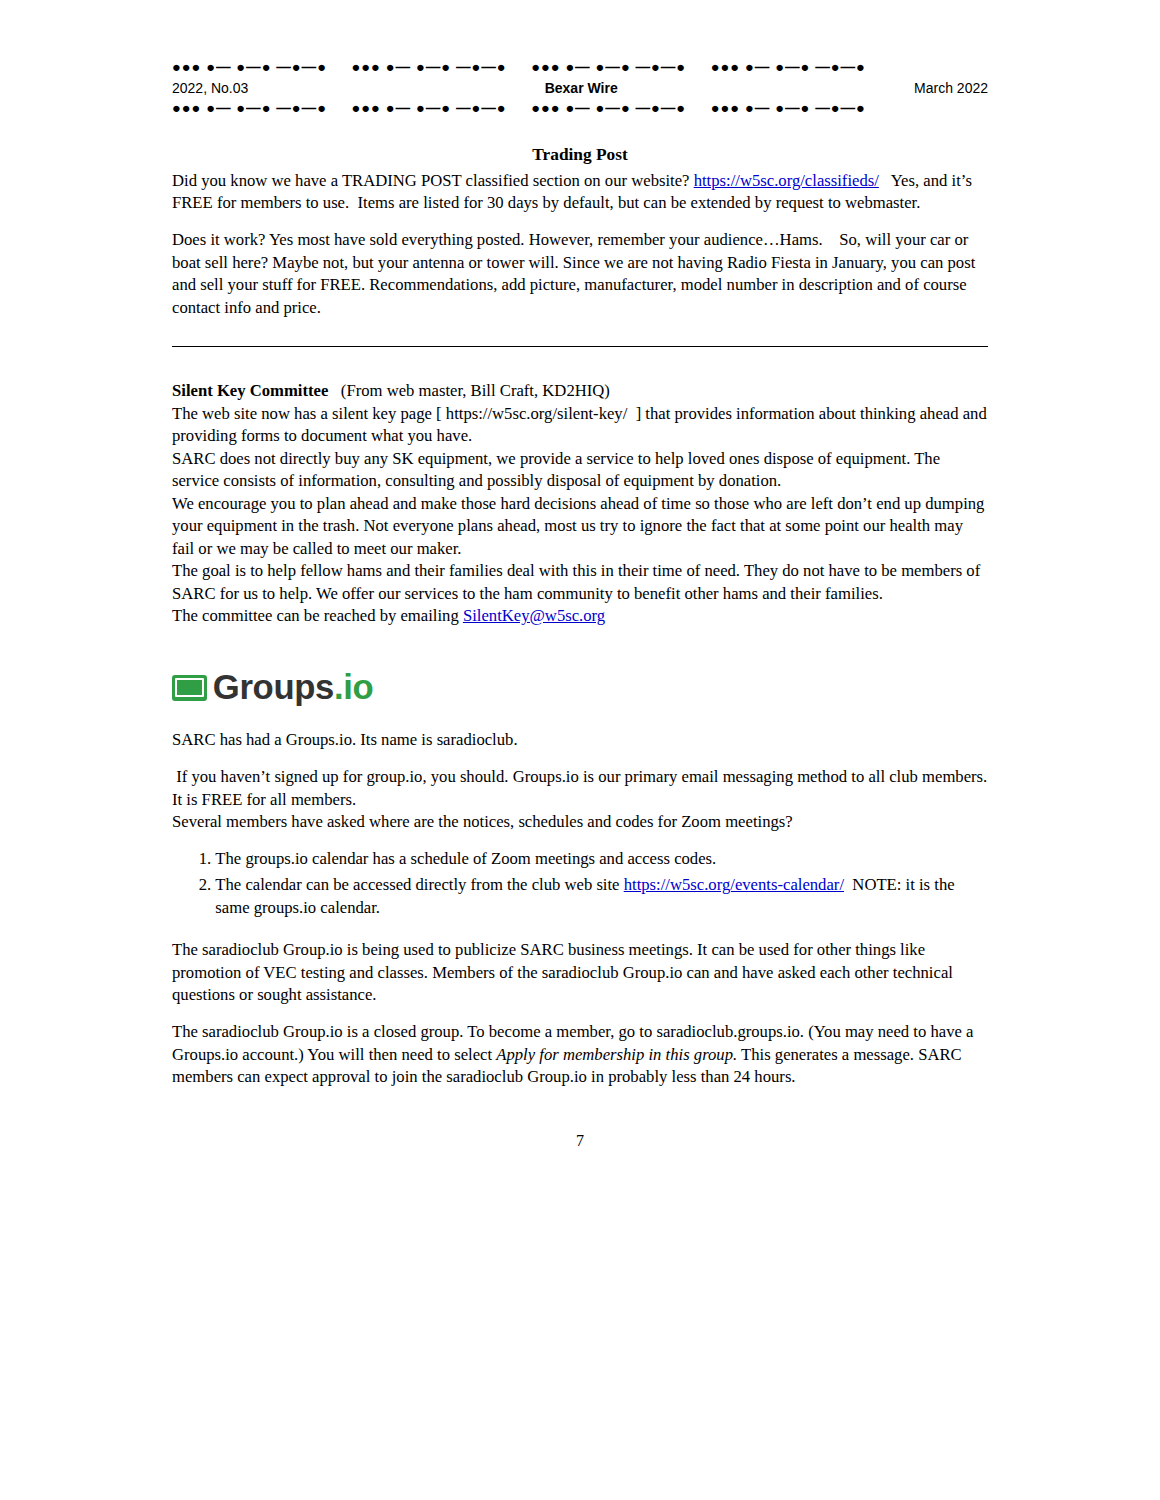●●● ●— ●—● —●—● ●●● ●— ●—● —●—● ●●● ●— ●—● —●—● ●●● ●— ●—● —●—●
2022, No.03 Bexar Wire March 2022
●●● ●— ●—● —●—● ●●● ●— ●—● —●—● ●●● ●— ●—● —●—● ●●● ●— ●—● —●—●
Trading Post
Did you know we have a TRADING POST classified section on our website? https://w5sc.org/classifieds/ Yes, and it’s FREE for members to use. Items are listed for 30 days by default, but can be extended by request to webmaster.
Does it work? Yes most have sold everything posted. However, remember your audience…Hams. So, will your car or boat sell here? Maybe not, but your antenna or tower will. Since we are not having Radio Fiesta in January, you can post and sell your stuff for FREE. Recommendations, add picture, manufacturer, model number in description and of course contact info and price.
Silent Key Committee (From web master, Bill Craft, KD2HIQ)
The web site now has a silent key page [ https://w5sc.org/silent-key/ ] that provides information about thinking ahead and providing forms to document what you have.
SARC does not directly buy any SK equipment, we provide a service to help loved ones dispose of equipment. The service consists of information, consulting and possibly disposal of equipment by donation.
We encourage you to plan ahead and make those hard decisions ahead of time so those who are left don’t end up dumping your equipment in the trash. Not everyone plans ahead, most us try to ignore the fact that at some point our health may fail or we may be called to meet our maker.
The goal is to help fellow hams and their families deal with this in their time of need. They do not have to be members of SARC for us to help. We offer our services to the ham community to benefit other hams and their families.
The committee can be reached by emailing SilentKey@w5sc.org
Groups.io
SARC has had a Groups.io. Its name is saradioclub.
If you haven’t signed up for group.io, you should. Groups.io is our primary email messaging method to all club members. It is FREE for all members.
Several members have asked where are the notices, schedules and codes for Zoom meetings?
The groups.io calendar has a schedule of Zoom meetings and access codes.
The calendar can be accessed directly from the club web site https://w5sc.org/events-calendar/ NOTE: it is the same groups.io calendar.
The saradioclub Group.io is being used to publicize SARC business meetings. It can be used for other things like promotion of VEC testing and classes. Members of the saradioclub Group.io can and have asked each other technical questions or sought assistance.
The saradioclub Group.io is a closed group. To become a member, go to saradioclub.groups.io. (You may need to have a Groups.io account.) You will then need to select Apply for membership in this group. This generates a message. SARC members can expect approval to join the saradioclub Group.io in probably less than 24 hours.
7